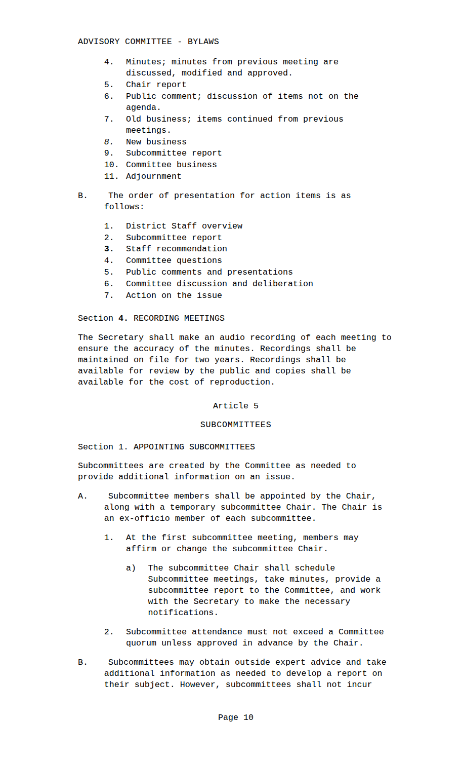ADVISORY COMMITTEE - BYLAWS
4. Minutes; minutes from previous meeting are discussed, modified and approved.
5. Chair report
6. Public comment; discussion of items not on the agenda.
7. Old business; items continued from previous meetings.
8. New business
9. Subcommittee report
10. Committee business
11. Adjournment
B. The order of presentation for action items is as follows:
1. District Staff overview
2. Subcommittee report
3. Staff recommendation
4. Committee questions
5. Public comments and presentations
6. Committee discussion and deliberation
7. Action on the issue
Section 4. RECORDING MEETINGS
The Secretary shall make an audio recording of each meeting to ensure the accuracy of the minutes. Recordings shall be maintained on file for two years. Recordings shall be available for review by the public and copies shall be available for the cost of reproduction.
Article 5
SUBCOMMITTEES
Section 1. APPOINTING SUBCOMMITTEES
Subcommittees are created by the Committee as needed to provide additional information on an issue.
A. Subcommittee members shall be appointed by the Chair, along with a temporary subcommittee Chair. The Chair is an ex-officio member of each subcommittee.
1. At the first subcommittee meeting, members may affirm or change the subcommittee Chair.
a) The subcommittee Chair shall schedule Subcommittee meetings, take minutes, provide a subcommittee report to the Committee, and work with the Secretary to make the necessary notifications.
2. Subcommittee attendance must not exceed a Committee quorum unless approved in advance by the Chair.
B. Subcommittees may obtain outside expert advice and take additional information as needed to develop a report on their subject. However, subcommittees shall not incur
Page 10